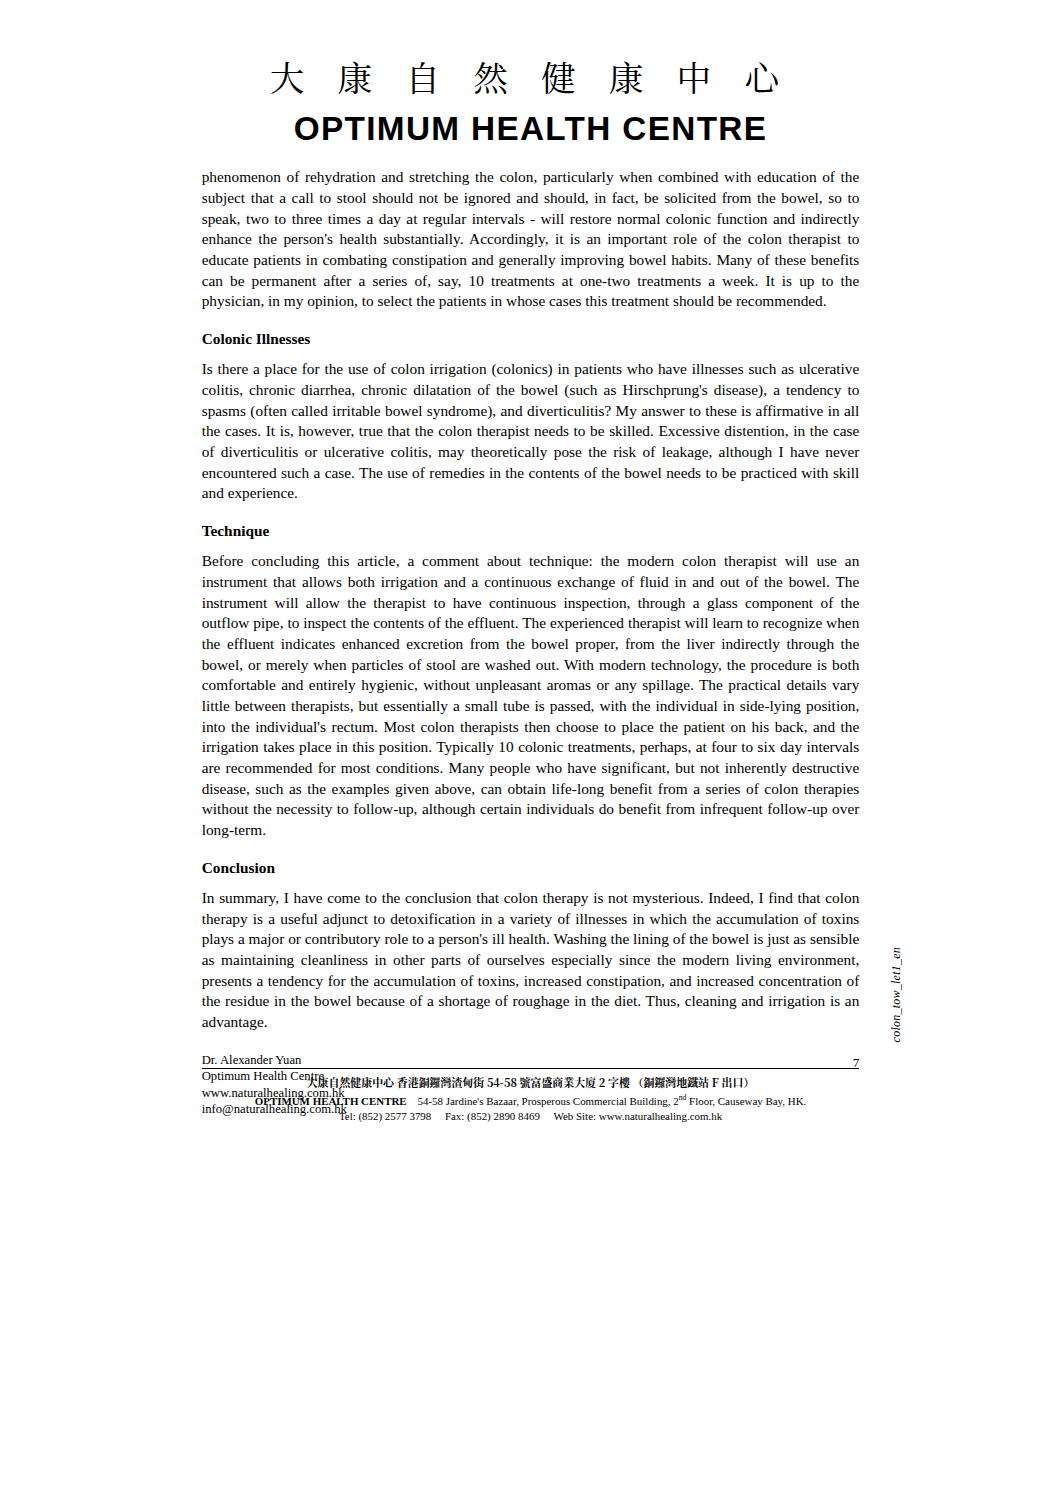大 康 自 然 健 康 中 心
OPTIMUM HEALTH CENTRE
phenomenon of rehydration and stretching the colon, particularly when combined with education of the subject that a call to stool should not be ignored and should, in fact, be solicited from the bowel, so to speak, two to three times a day at regular intervals - will restore normal colonic function and indirectly enhance the person's health substantially. Accordingly, it is an important role of the colon therapist to educate patients in combating constipation and generally improving bowel habits. Many of these benefits can be permanent after a series of, say, 10 treatments at one-two treatments a week. It is up to the physician, in my opinion, to select the patients in whose cases this treatment should be recommended.
Colonic Illnesses
Is there a place for the use of colon irrigation (colonics) in patients who have illnesses such as ulcerative colitis, chronic diarrhea, chronic dilatation of the bowel (such as Hirschprung's disease), a tendency to spasms (often called irritable bowel syndrome), and diverticulitis? My answer to these is affirmative in all the cases. It is, however, true that the colon therapist needs to be skilled. Excessive distention, in the case of diverticulitis or ulcerative colitis, may theoretically pose the risk of leakage, although I have never encountered such a case. The use of remedies in the contents of the bowel needs to be practiced with skill and experience.
Technique
Before concluding this article, a comment about technique: the modern colon therapist will use an instrument that allows both irrigation and a continuous exchange of fluid in and out of the bowel. The instrument will allow the therapist to have continuous inspection, through a glass component of the outflow pipe, to inspect the contents of the effluent. The experienced therapist will learn to recognize when the effluent indicates enhanced excretion from the bowel proper, from the liver indirectly through the bowel, or merely when particles of stool are washed out. With modern technology, the procedure is both comfortable and entirely hygienic, without unpleasant aromas or any spillage. The practical details vary little between therapists, but essentially a small tube is passed, with the individual in side-lying position, into the individual's rectum. Most colon therapists then choose to place the patient on his back, and the irrigation takes place in this position. Typically 10 colonic treatments, perhaps, at four to six day intervals are recommended for most conditions. Many people who have significant, but not inherently destructive disease, such as the examples given above, can obtain life-long benefit from a series of colon therapies without the necessity to follow-up, although certain individuals do benefit from infrequent follow-up over long-term.
Conclusion
In summary, I have come to the conclusion that colon therapy is not mysterious. Indeed, I find that colon therapy is a useful adjunct to detoxification in a variety of illnesses in which the accumulation of toxins plays a major or contributory role to a person's ill health. Washing the lining of the bowel is just as sensible as maintaining cleanliness in other parts of ourselves especially since the modern living environment, presents a tendency for the accumulation of toxins, increased constipation, and increased concentration of the residue in the bowel because of a shortage of roughage in the diet. Thus, cleaning and irrigation is an advantage.
Dr. Alexander Yuan
Optimum Health Centre
www.naturalhealing.com.hk
info@naturalhealing.com.hk
colon_tow_let1_en
7
大康自然健康中心 香港銅鑼灣渣甸街 54-58 號富盛商業大廈 2 字樓 （銅鑼灣地鐵站 F 出口）
OPTIMUM HEALTH CENTRE 54-58 Jardine's Bazaar, Prosperous Commercial Building, 2nd Floor, Causeway Bay, HK.
Tel: (852) 2577 3798 Fax: (852) 2890 8469 Web Site: www.naturalhealing.com.hk